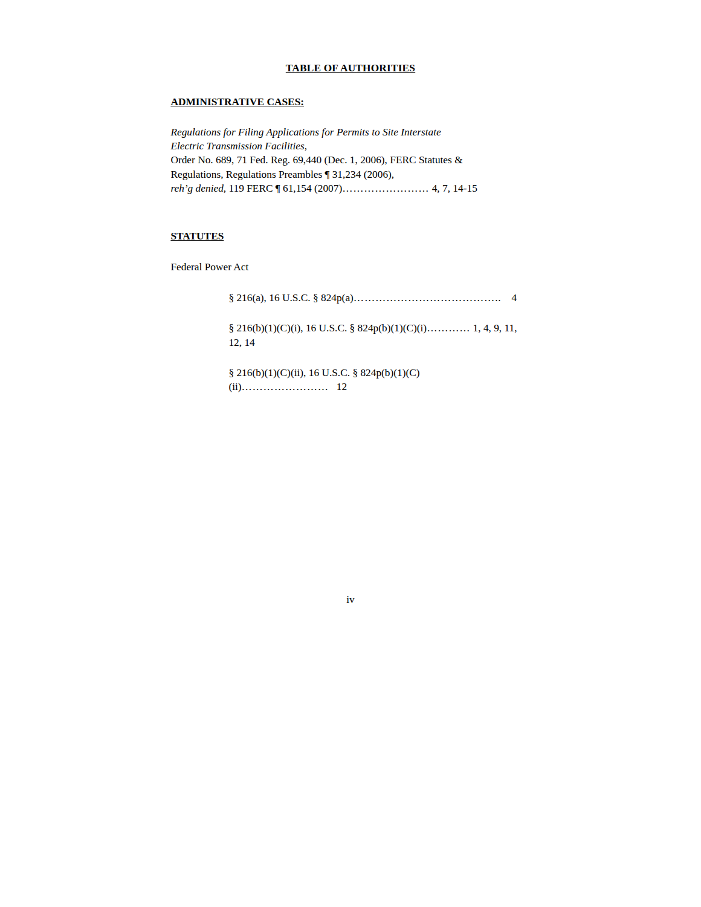TABLE OF AUTHORITIES
ADMINISTRATIVE CASES:
Regulations for Filing Applications for Permits to Site Interstate
Electric Transmission Facilities,
Order No. 689, 71 Fed. Reg. 69,440 (Dec. 1, 2006), FERC Statutes &
Regulations, Regulations Preambles ¶ 31,234 (2006),
reh’g denied, 119 FERC ¶ 61,154 (2007)…………………… 4, 7, 14-15
STATUTES
Federal Power Act
§ 216(a), 16 U.S.C. § 824p(a)………………………………….. 4
§ 216(b)(1)(C)(i), 16 U.S.C. § 824p(b)(1)(C)(i)………… 1, 4, 9, 11, 12, 14
§ 216(b)(1)(C)(ii), 16 U.S.C. § 824p(b)(1)(C)(ii)…………………… 12
iv